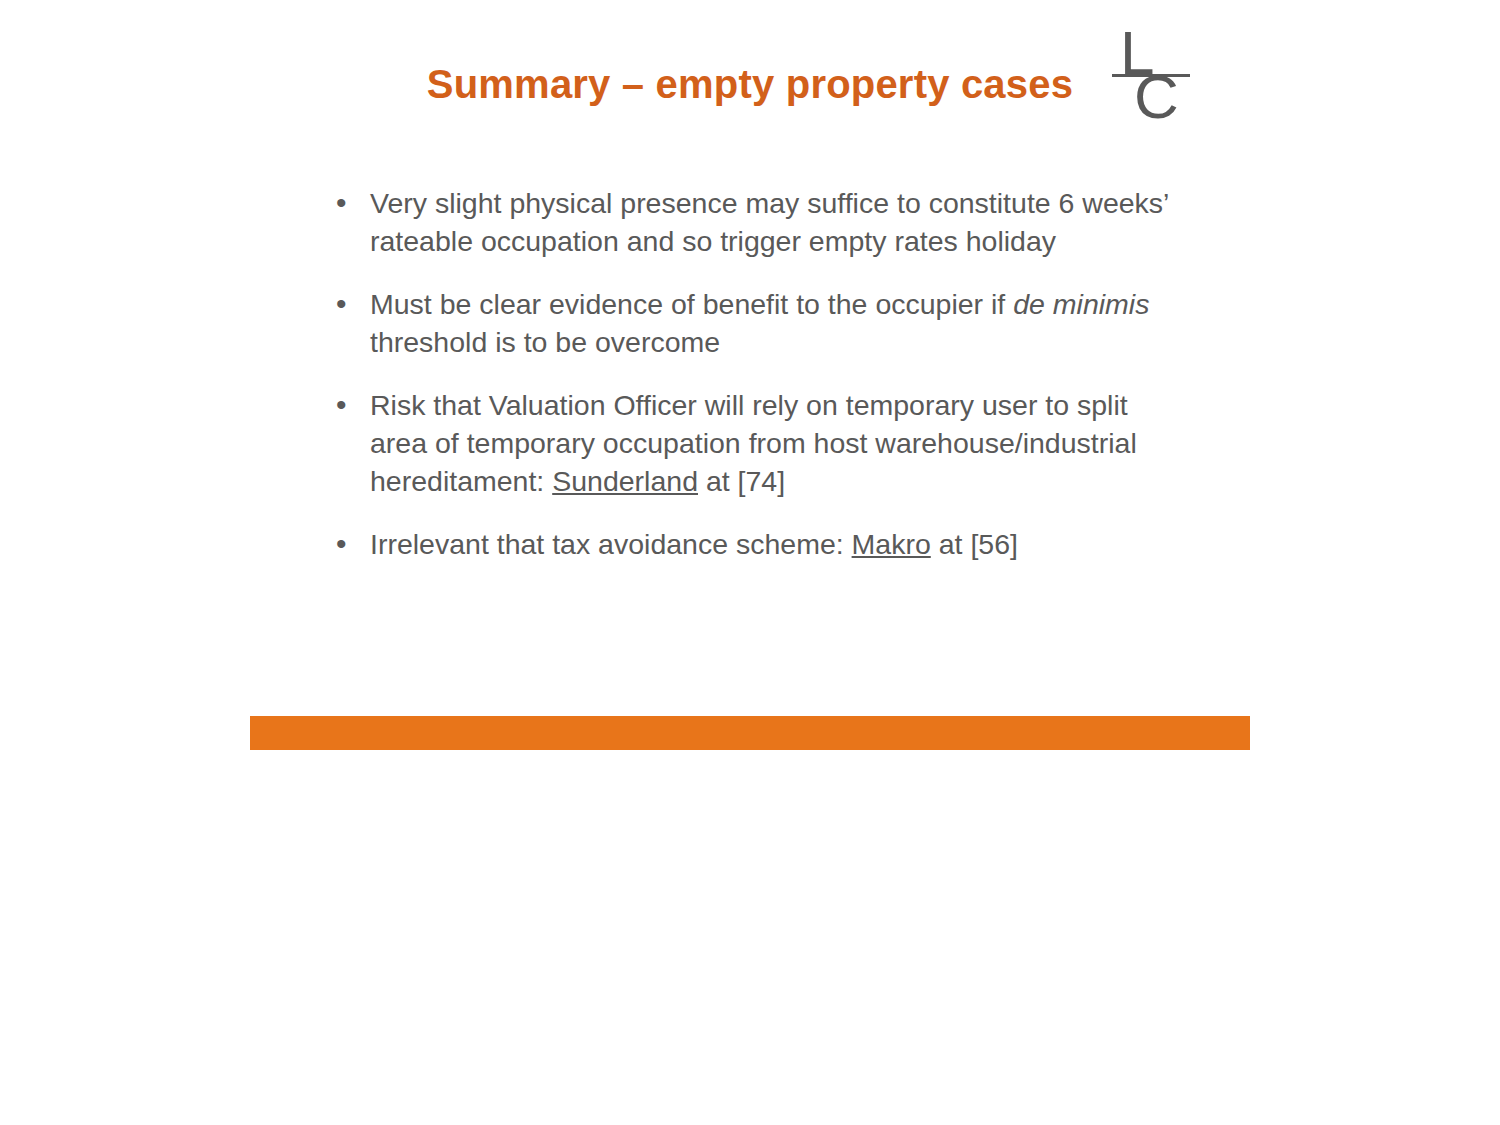L C
Summary – empty property cases
Very slight physical presence may suffice to constitute 6 weeks’ rateable occupation and so trigger empty rates holiday
Must be clear evidence of benefit to the occupier if de minimis threshold is to be overcome
Risk that Valuation Officer will rely on temporary user to split area of temporary occupation from host warehouse/industrial hereditament: Sunderland at [74]
Irrelevant that tax avoidance scheme: Makro at [56]